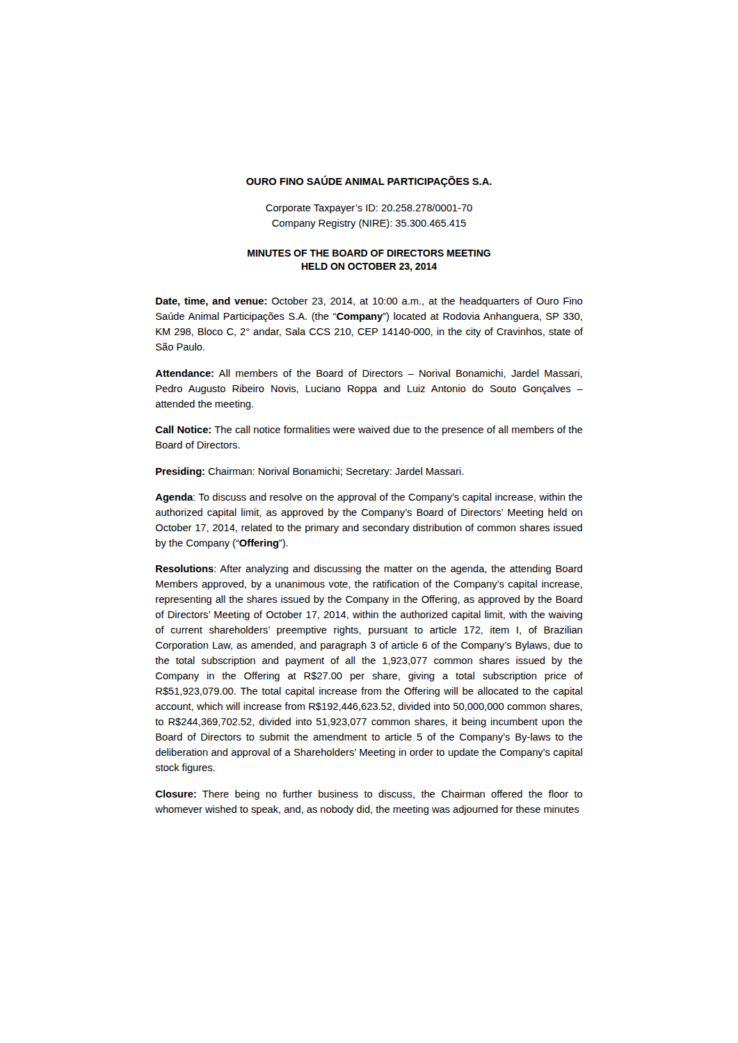OURO FINO SAÚDE ANIMAL PARTICIPAÇÕES S.A.
Corporate Taxpayer’s ID: 20.258.278/0001-70
Company Registry (NIRE): 35.300.465.415
MINUTES OF THE BOARD OF DIRECTORS MEETING
HELD ON OCTOBER 23, 2014
Date, time, and venue: October 23, 2014, at 10:00 a.m., at the headquarters of Ouro Fino Saúde Animal Participações S.A. (the “Company”) located at Rodovia Anhanguera, SP 330, KM 298, Bloco C, 2° andar, Sala CCS 210, CEP 14140-000, in the city of Cravinhos, state of São Paulo.
Attendance: All members of the Board of Directors – Norival Bonamichi, Jardel Massari, Pedro Augusto Ribeiro Novis, Luciano Roppa and Luiz Antonio do Souto Gonçalves – attended the meeting.
Call Notice: The call notice formalities were waived due to the presence of all members of the Board of Directors.
Presiding: Chairman: Norival Bonamichi; Secretary: Jardel Massari.
Agenda: To discuss and resolve on the approval of the Company’s capital increase, within the authorized capital limit, as approved by the Company’s Board of Directors’ Meeting held on October 17, 2014, related to the primary and secondary distribution of common shares issued by the Company (“Offering”).
Resolutions: After analyzing and discussing the matter on the agenda, the attending Board Members approved, by a unanimous vote, the ratification of the Company’s capital increase, representing all the shares issued by the Company in the Offering, as approved by the Board of Directors’ Meeting of October 17, 2014, within the authorized capital limit, with the waiving of current shareholders’ preemptive rights, pursuant to article 172, item I, of Brazilian Corporation Law, as amended, and paragraph 3 of article 6 of the Company’s Bylaws, due to the total subscription and payment of all the 1,923,077 common shares issued by the Company in the Offering at R$27.00 per share, giving a total subscription price of R$51,923,079.00. The total capital increase from the Offering will be allocated to the capital account, which will increase from R$192,446,623.52, divided into 50,000,000 common shares, to R$244,369,702.52, divided into 51,923,077 common shares, it being incumbent upon the Board of Directors to submit the amendment to article 5 of the Company’s By-laws to the deliberation and approval of a Shareholders’ Meeting in order to update the Company’s capital stock figures.
Closure: There being no further business to discuss, the Chairman offered the floor to whomever wished to speak, and, as nobody did, the meeting was adjourned for these minutes